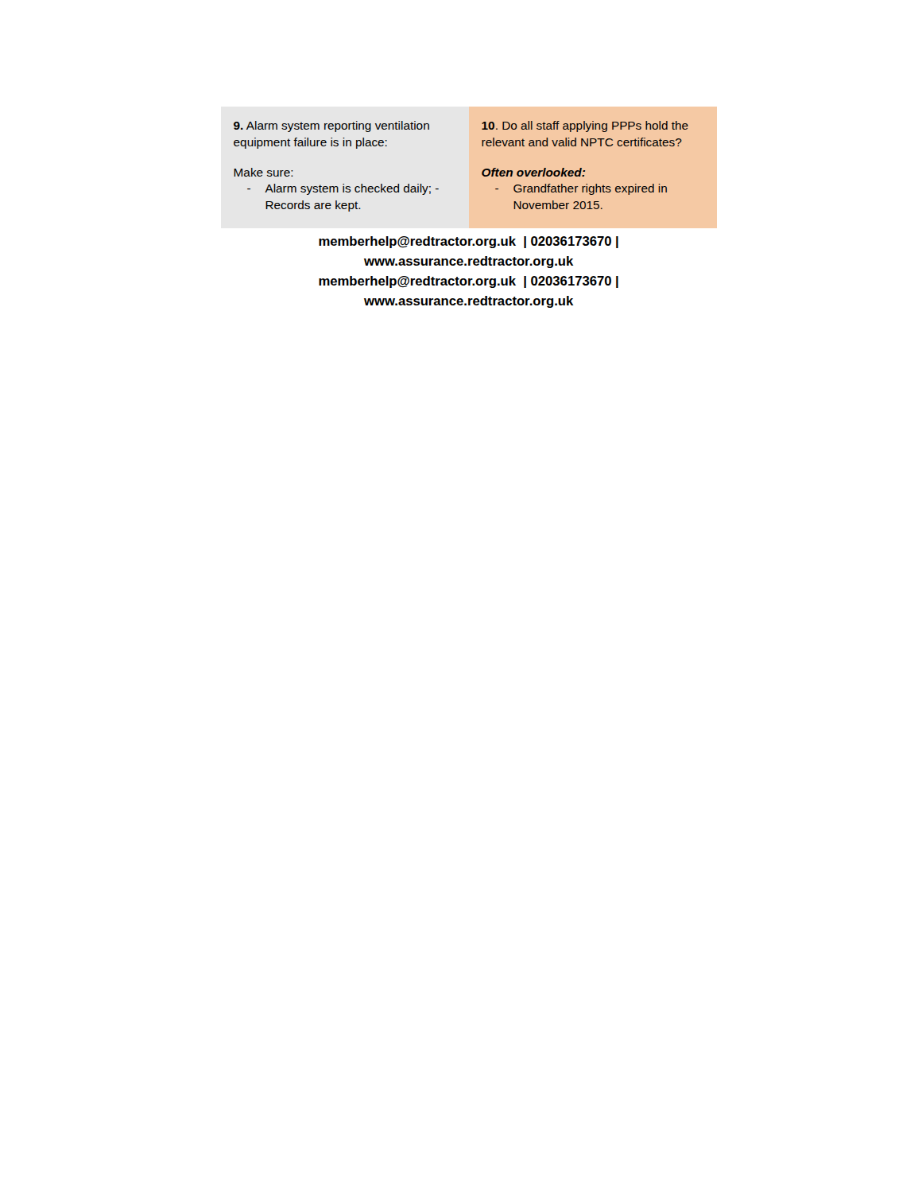| 9. Alarm system reporting ventilation equipment failure is in place: Make sure: Alarm system is checked daily; - Records are kept. | 10 . Do all staff applying PPPs hold the relevant and valid NPTC certificates? Often overlooked: Grandfather rights expired in November 2015. |
memberhelp@redtractor.org.uk | 02036173670 | www.assurance.redtractor.org.uk
memberhelp@redtractor.org.uk | 02036173670 | www.assurance.redtractor.org.uk